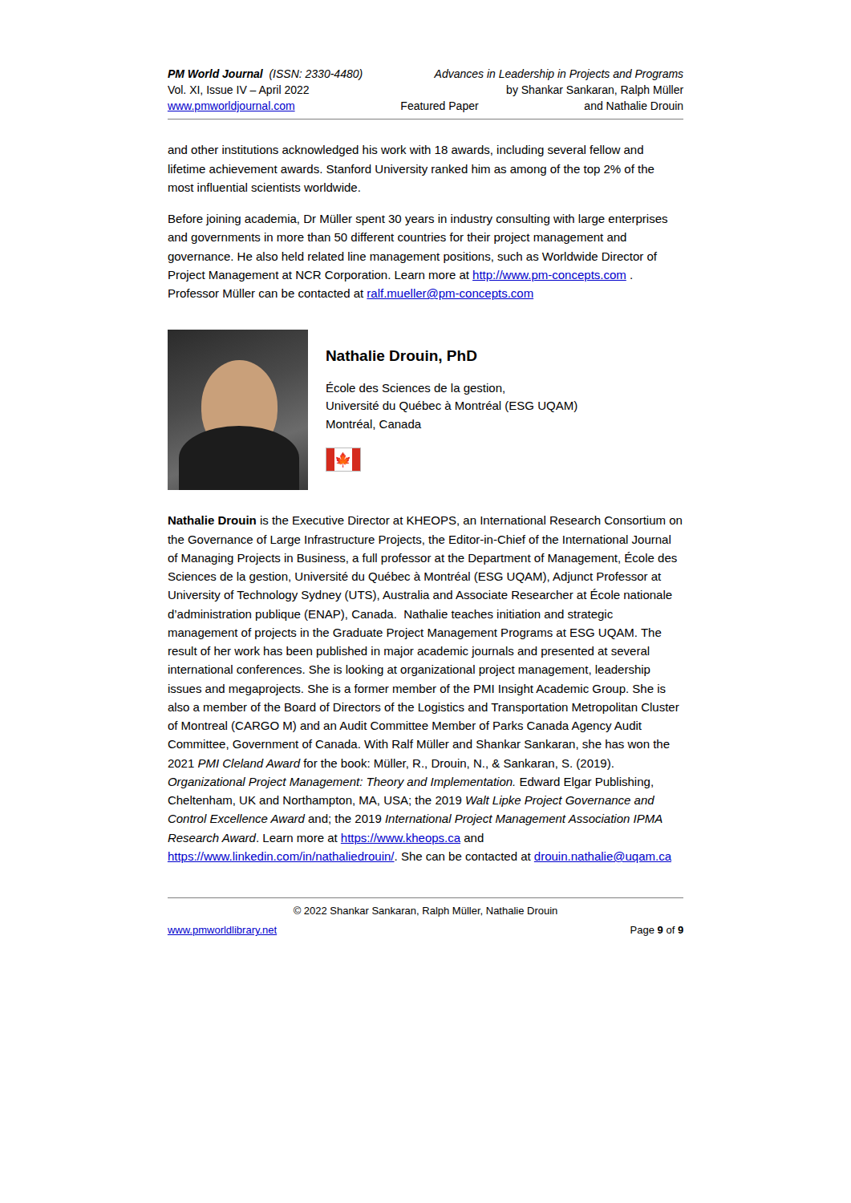PM World Journal (ISSN: 2330-4480)
Advances in Leadership in Projects and Programs
Vol. XI, Issue IV – April 2022
by Shankar Sankaran, Ralph Müller
www.pmworldjournal.com
Featured Paper
and Nathalie Drouin
and other institutions acknowledged his work with 18 awards, including several fellow and lifetime achievement awards. Stanford University ranked him as among of the top 2% of the most influential scientists worldwide.
Before joining academia, Dr Müller spent 30 years in industry consulting with large enterprises and governments in more than 50 different countries for their project management and governance. He also held related line management positions, such as Worldwide Director of Project Management at NCR Corporation. Learn more at http://www.pm-concepts.com . Professor Müller can be contacted at ralf.mueller@pm-concepts.com
Nathalie Drouin, PhD
École des Sciences de la gestion,
Université du Québec à Montréal (ESG UQAM)
Montréal, Canada
🍁
Nathalie Drouin is the Executive Director at KHEOPS, an International Research Consortium on the Governance of Large Infrastructure Projects, the Editor-in-Chief of the International Journal of Managing Projects in Business, a full professor at the Department of Management, École des Sciences de la gestion, Université du Québec à Montréal (ESG UQAM), Adjunct Professor at University of Technology Sydney (UTS), Australia and Associate Researcher at École nationale d’administration publique (ENAP), Canada. Nathalie teaches initiation and strategic management of projects in the Graduate Project Management Programs at ESG UQAM. The result of her work has been published in major academic journals and presented at several international conferences. She is looking at organizational project management, leadership issues and megaprojects. She is a former member of the PMI Insight Academic Group. She is also a member of the Board of Directors of the Logistics and Transportation Metropolitan Cluster of Montreal (CARGO M) and an Audit Committee Member of Parks Canada Agency Audit Committee, Government of Canada. With Ralf Müller and Shankar Sankaran, she has won the 2021 PMI Cleland Award for the book: Müller, R., Drouin, N., & Sankaran, S. (2019). Organizational Project Management: Theory and Implementation. Edward Elgar Publishing, Cheltenham, UK and Northampton, MA, USA; the 2019 Walt Lipke Project Governance and Control Excellence Award and; the 2019 International Project Management Association IPMA Research Award. Learn more at https://www.kheops.ca and https://www.linkedin.com/in/nathaliedrouin/. She can be contacted at drouin.nathalie@uqam.ca
© 2022 Shankar Sankaran, Ralph Müller, Nathalie Drouin
www.pmworldlibrary.net
Page 9 of 9